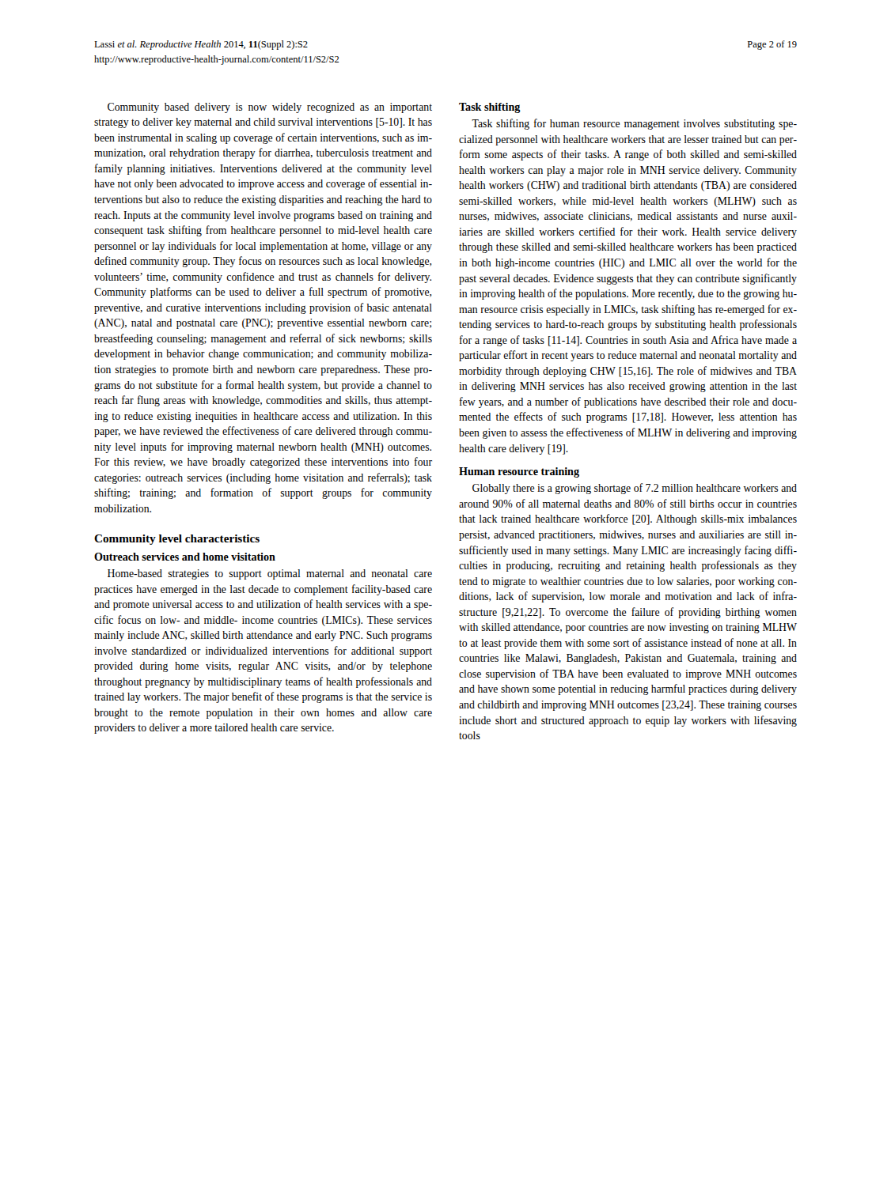Lassi et al. Reproductive Health 2014, 11(Suppl 2):S2 http://www.reproductive-health-journal.com/content/11/S2/S2
Page 2 of 19
Community based delivery is now widely recognized as an important strategy to deliver key maternal and child survival interventions [5-10]. It has been instrumental in scaling up coverage of certain interventions, such as immunization, oral rehydration therapy for diarrhea, tuberculosis treatment and family planning initiatives. Interventions delivered at the community level have not only been advocated to improve access and coverage of essential interventions but also to reduce the existing disparities and reaching the hard to reach. Inputs at the community level involve programs based on training and consequent task shifting from healthcare personnel to mid-level health care personnel or lay individuals for local implementation at home, village or any defined community group. They focus on resources such as local knowledge, volunteers’ time, community confidence and trust as channels for delivery. Community platforms can be used to deliver a full spectrum of promotive, preventive, and curative interventions including provision of basic antenatal (ANC), natal and postnatal care (PNC); preventive essential newborn care; breastfeeding counseling; management and referral of sick newborns; skills development in behavior change communication; and community mobilization strategies to promote birth and newborn care preparedness. These programs do not substitute for a formal health system, but provide a channel to reach far flung areas with knowledge, commodities and skills, thus attempting to reduce existing inequities in healthcare access and utilization. In this paper, we have reviewed the effectiveness of care delivered through community level inputs for improving maternal newborn health (MNH) outcomes. For this review, we have broadly categorized these interventions into four categories: outreach services (including home visitation and referrals); task shifting; training; and formation of support groups for community mobilization.
Community level characteristics
Outreach services and home visitation
Home-based strategies to support optimal maternal and neonatal care practices have emerged in the last decade to complement facility-based care and promote universal access to and utilization of health services with a specific focus on low- and middle- income countries (LMICs). These services mainly include ANC, skilled birth attendance and early PNC. Such programs involve standardized or individualized interventions for additional support provided during home visits, regular ANC visits, and/or by telephone throughout pregnancy by multidisciplinary teams of health professionals and trained lay workers. The major benefit of these programs is that the service is brought to the remote population in their own homes and allow care providers to deliver a more tailored health care service.
Task shifting
Task shifting for human resource management involves substituting specialized personnel with healthcare workers that are lesser trained but can perform some aspects of their tasks. A range of both skilled and semi-skilled health workers can play a major role in MNH service delivery. Community health workers (CHW) and traditional birth attendants (TBA) are considered semi-skilled workers, while mid-level health workers (MLHW) such as nurses, midwives, associate clinicians, medical assistants and nurse auxiliaries are skilled workers certified for their work. Health service delivery through these skilled and semi-skilled healthcare workers has been practiced in both high-income countries (HIC) and LMIC all over the world for the past several decades. Evidence suggests that they can contribute significantly in improving health of the populations. More recently, due to the growing human resource crisis especially in LMICs, task shifting has re-emerged for extending services to hard-to-reach groups by substituting health professionals for a range of tasks [11-14]. Countries in south Asia and Africa have made a particular effort in recent years to reduce maternal and neonatal mortality and morbidity through deploying CHW [15,16]. The role of midwives and TBA in delivering MNH services has also received growing attention in the last few years, and a number of publications have described their role and documented the effects of such programs [17,18]. However, less attention has been given to assess the effectiveness of MLHW in delivering and improving health care delivery [19].
Human resource training
Globally there is a growing shortage of 7.2 million healthcare workers and around 90% of all maternal deaths and 80% of still births occur in countries that lack trained healthcare workforce [20]. Although skills-mix imbalances persist, advanced practitioners, midwives, nurses and auxiliaries are still insufficiently used in many settings. Many LMIC are increasingly facing difficulties in producing, recruiting and retaining health professionals as they tend to migrate to wealthier countries due to low salaries, poor working conditions, lack of supervision, low morale and motivation and lack of infrastructure [9,21,22]. To overcome the failure of providing birthing women with skilled attendance, poor countries are now investing on training MLHW to at least provide them with some sort of assistance instead of none at all. In countries like Malawi, Bangladesh, Pakistan and Guatemala, training and close supervision of TBA have been evaluated to improve MNH outcomes and have shown some potential in reducing harmful practices during delivery and childbirth and improving MNH outcomes [23,24]. These training courses include short and structured approach to equip lay workers with lifesaving tools